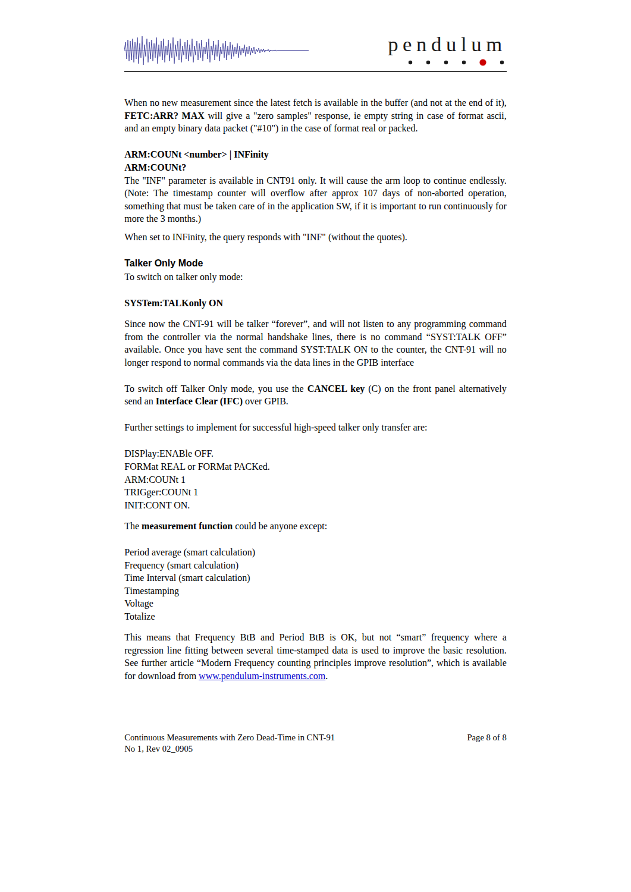pendulum
When no new measurement since the latest fetch is available in the buffer (and not at the end of it), FETC:ARR? MAX will give a "zero samples" response, ie empty string in case of format ascii, and an empty binary data packet ("#10") in the case of format real or packed.
ARM:COUNt <number> | INFinity
ARM:COUNt?
The "INF" parameter is available in CNT91 only. It will cause the arm loop to continue endlessly. (Note: The timestamp counter will overflow after approx 107 days of non-aborted operation, something that must be taken care of in the application SW, if it is important to run continuously for more the 3 months.)
When set to INFinity, the query responds with "INF" (without the quotes).
Talker Only Mode
To switch on talker only mode:
SYSTem:TALKonly ON
Since now the CNT-91 will be talker “forever”, and will not listen to any programming command from the controller via the normal handshake lines, there is no command “SYST:TALK OFF” available. Once you have sent the command SYST:TALK ON to the counter, the CNT-91 will no longer respond to normal commands via the data lines in the GPIB interface
To switch off Talker Only mode, you use the CANCEL key (C) on the front panel alternatively send an Interface Clear (IFC) over GPIB.
Further settings to implement for successful high-speed talker only transfer are:
DISPlay:ENABle OFF.
FORMat REAL or FORMat PACKed.
ARM:COUNt 1
TRIGger:COUNt 1
INIT:CONT ON.
The measurement function could be anyone except:
Period average (smart calculation)
Frequency (smart calculation)
Time Interval (smart calculation)
Timestamping
Voltage
Totalize
This means that Frequency BtB and Period BtB is OK, but not “smart” frequency where a regression line fitting between several time-stamped data is used to improve the basic resolution. See further article “Modern Frequency counting principles improve resolution”, which is available for download from www.pendulum-instruments.com.
Continuous Measurements with Zero Dead-Time in CNT-91
No 1, Rev 02_0905
Page 8 of 8